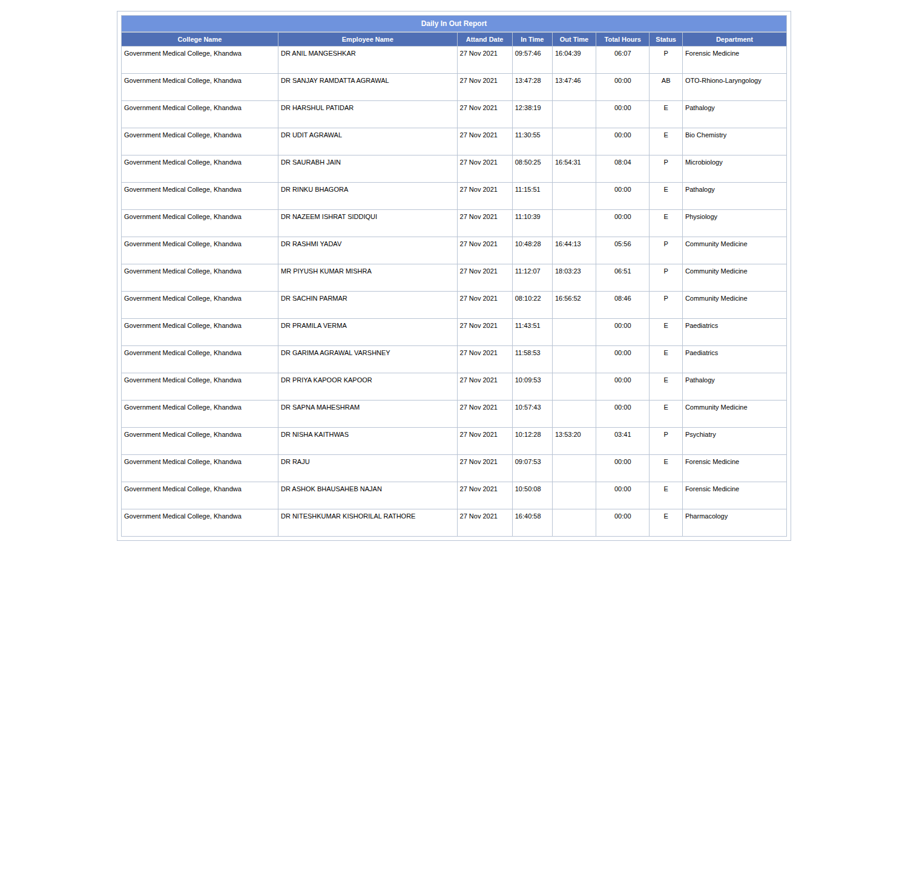Daily In Out Report
| College Name | Employee Name | Attand Date | In Time | Out Time | Total Hours | Status | Department |
| --- | --- | --- | --- | --- | --- | --- | --- |
| Government Medical College, Khandwa | DR ANIL MANGESHKAR | 27 Nov 2021 | 09:57:46 | 16:04:39 | 06:07 | P | Forensic Medicine |
| Government Medical College, Khandwa | DR SANJAY RAMDATTA AGRAWAL | 27 Nov 2021 | 13:47:28 | 13:47:46 | 00:00 | AB | OTO-Rhiono-Laryngology |
| Government Medical College, Khandwa | DR HARSHUL PATIDAR | 27 Nov 2021 | 12:38:19 | | 00:00 | E | Pathalogy |
| Government Medical College, Khandwa | DR UDIT AGRAWAL | 27 Nov 2021 | 11:30:55 | | 00:00 | E | Bio Chemistry |
| Government Medical College, Khandwa | DR SAURABH JAIN | 27 Nov 2021 | 08:50:25 | 16:54:31 | 08:04 | P | Microbiology |
| Government Medical College, Khandwa | DR RINKU BHAGORA | 27 Nov 2021 | 11:15:51 | | 00:00 | E | Pathalogy |
| Government Medical College, Khandwa | DR NAZEEM ISHRAT SIDDIQUI | 27 Nov 2021 | 11:10:39 | | 00:00 | E | Physiology |
| Government Medical College, Khandwa | DR RASHMI YADAV | 27 Nov 2021 | 10:48:28 | 16:44:13 | 05:56 | P | Community Medicine |
| Government Medical College, Khandwa | MR PIYUSH KUMAR MISHRA | 27 Nov 2021 | 11:12:07 | 18:03:23 | 06:51 | P | Community Medicine |
| Government Medical College, Khandwa | DR SACHIN PARMAR | 27 Nov 2021 | 08:10:22 | 16:56:52 | 08:46 | P | Community Medicine |
| Government Medical College, Khandwa | DR PRAMILA VERMA | 27 Nov 2021 | 11:43:51 | | 00:00 | E | Paediatrics |
| Government Medical College, Khandwa | DR GARIMA AGRAWAL VARSHNEY | 27 Nov 2021 | 11:58:53 | | 00:00 | E | Paediatrics |
| Government Medical College, Khandwa | DR PRIYA KAPOOR KAPOOR | 27 Nov 2021 | 10:09:53 | | 00:00 | E | Pathalogy |
| Government Medical College, Khandwa | DR SAPNA MAHESHRAM | 27 Nov 2021 | 10:57:43 | | 00:00 | E | Community Medicine |
| Government Medical College, Khandwa | DR NISHA KAITHWAS | 27 Nov 2021 | 10:12:28 | 13:53:20 | 03:41 | P | Psychiatry |
| Government Medical College, Khandwa | DR RAJU | 27 Nov 2021 | 09:07:53 | | 00:00 | E | Forensic Medicine |
| Government Medical College, Khandwa | DR ASHOK BHAUSAHEB NAJAN | 27 Nov 2021 | 10:50:08 | | 00:00 | E | Forensic Medicine |
| Government Medical College, Khandwa | DR NITESHKUMAR KISHORILAL RATHORE | 27 Nov 2021 | 16:40:58 | | 00:00 | E | Pharmacology |